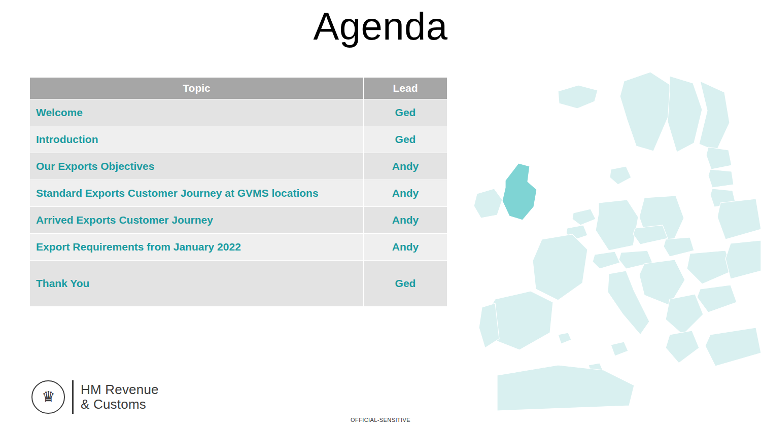Agenda
| Topic | Lead |
| --- | --- |
| Welcome | Ged |
| Introduction | Ged |
| Our Exports Objectives | Andy |
| Standard Exports Customer Journey at GVMS locations | Andy |
| Arrived Exports Customer Journey | Andy |
| Export Requirements from January 2022 | Andy |
| Thank You | Ged |
♛
HM Revenue
& Customs
OFFICIAL-SENSITIVE